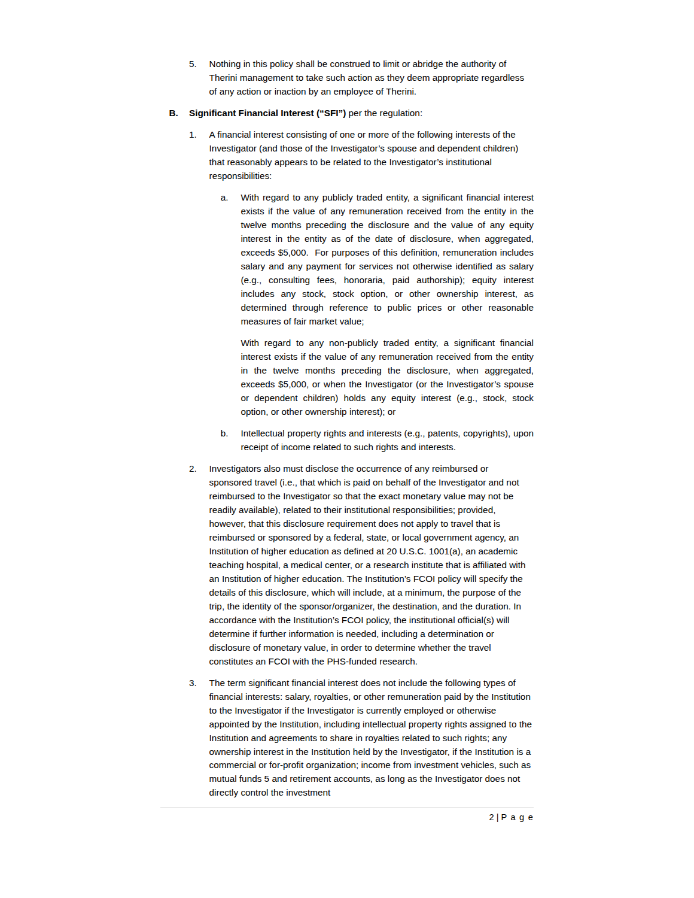5. Nothing in this policy shall be construed to limit or abridge the authority of Therini management to take such action as they deem appropriate regardless of any action or inaction by an employee of Therini.
B. Significant Financial Interest (“SFI”) per the regulation:
1. A financial interest consisting of one or more of the following interests of the Investigator (and those of the Investigator’s spouse and dependent children) that reasonably appears to be related to the Investigator’s institutional responsibilities:
a.
With regard to any publicly traded entity, a significant financial interest exists if the value of any remuneration received from the entity in the twelve months preceding the disclosure and the value of any equity interest in the entity as of the date of disclosure, when aggregated, exceeds $5,000. For purposes of this definition, remuneration includes salary and any payment for services not otherwise identified as salary (e.g., consulting fees, honoraria, paid authorship); equity interest includes any stock, stock option, or other ownership interest, as determined through reference to public prices or other reasonable measures of fair market value;
With regard to any non-publicly traded entity, a significant financial interest exists if the value of any remuneration received from the entity in the twelve months preceding the disclosure, when aggregated, exceeds $5,000, or when the Investigator (or the Investigator’s spouse or dependent children) holds any equity interest (e.g., stock, stock option, or other ownership interest); or
b.
Intellectual property rights and interests (e.g., patents, copyrights), upon receipt of income related to such rights and interests.
2. Investigators also must disclose the occurrence of any reimbursed or sponsored travel (i.e., that which is paid on behalf of the Investigator and not reimbursed to the Investigator so that the exact monetary value may not be readily available), related to their institutional responsibilities; provided, however, that this disclosure requirement does not apply to travel that is reimbursed or sponsored by a federal, state, or local government agency, an Institution of higher education as defined at 20 U.S.C. 1001(a), an academic teaching hospital, a medical center, or a research institute that is affiliated with an Institution of higher education. The Institution’s FCOI policy will specify the details of this disclosure, which will include, at a minimum, the purpose of the trip, the identity of the sponsor/organizer, the destination, and the duration. In accordance with the Institution’s FCOI policy, the institutional official(s) will determine if further information is needed, including a determination or disclosure of monetary value, in order to determine whether the travel constitutes an FCOI with the PHS-funded research.
3. The term significant financial interest does not include the following types of financial interests: salary, royalties, or other remuneration paid by the Institution to the Investigator if the Investigator is currently employed or otherwise appointed by the Institution, including intellectual property rights assigned to the Institution and agreements to share in royalties related to such rights; any ownership interest in the Institution held by the Investigator, if the Institution is a commercial or for-profit organization; income from investment vehicles, such as mutual funds 5 and retirement accounts, as long as the Investigator does not directly control the investment
2 | P a g e